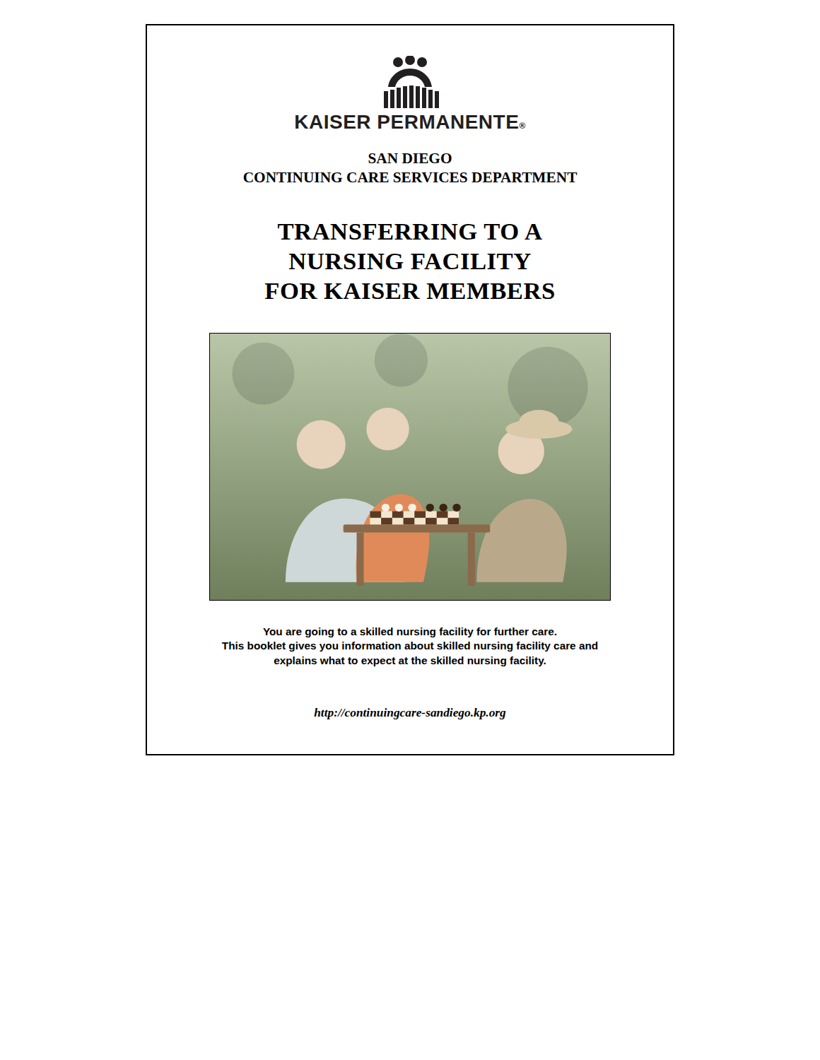KAISER PERMANENTE®
SAN DIEGO
CONTINUING CARE SERVICES DEPARTMENT
TRANSFERRING TO A
NURSING FACILITY
FOR KAISER MEMBERS
You are going to a skilled nursing facility for further care.
This booklet gives you information about skilled nursing facility care and
explains what to expect at the skilled nursing facility.
http://continuingcare-sandiego.kp.org